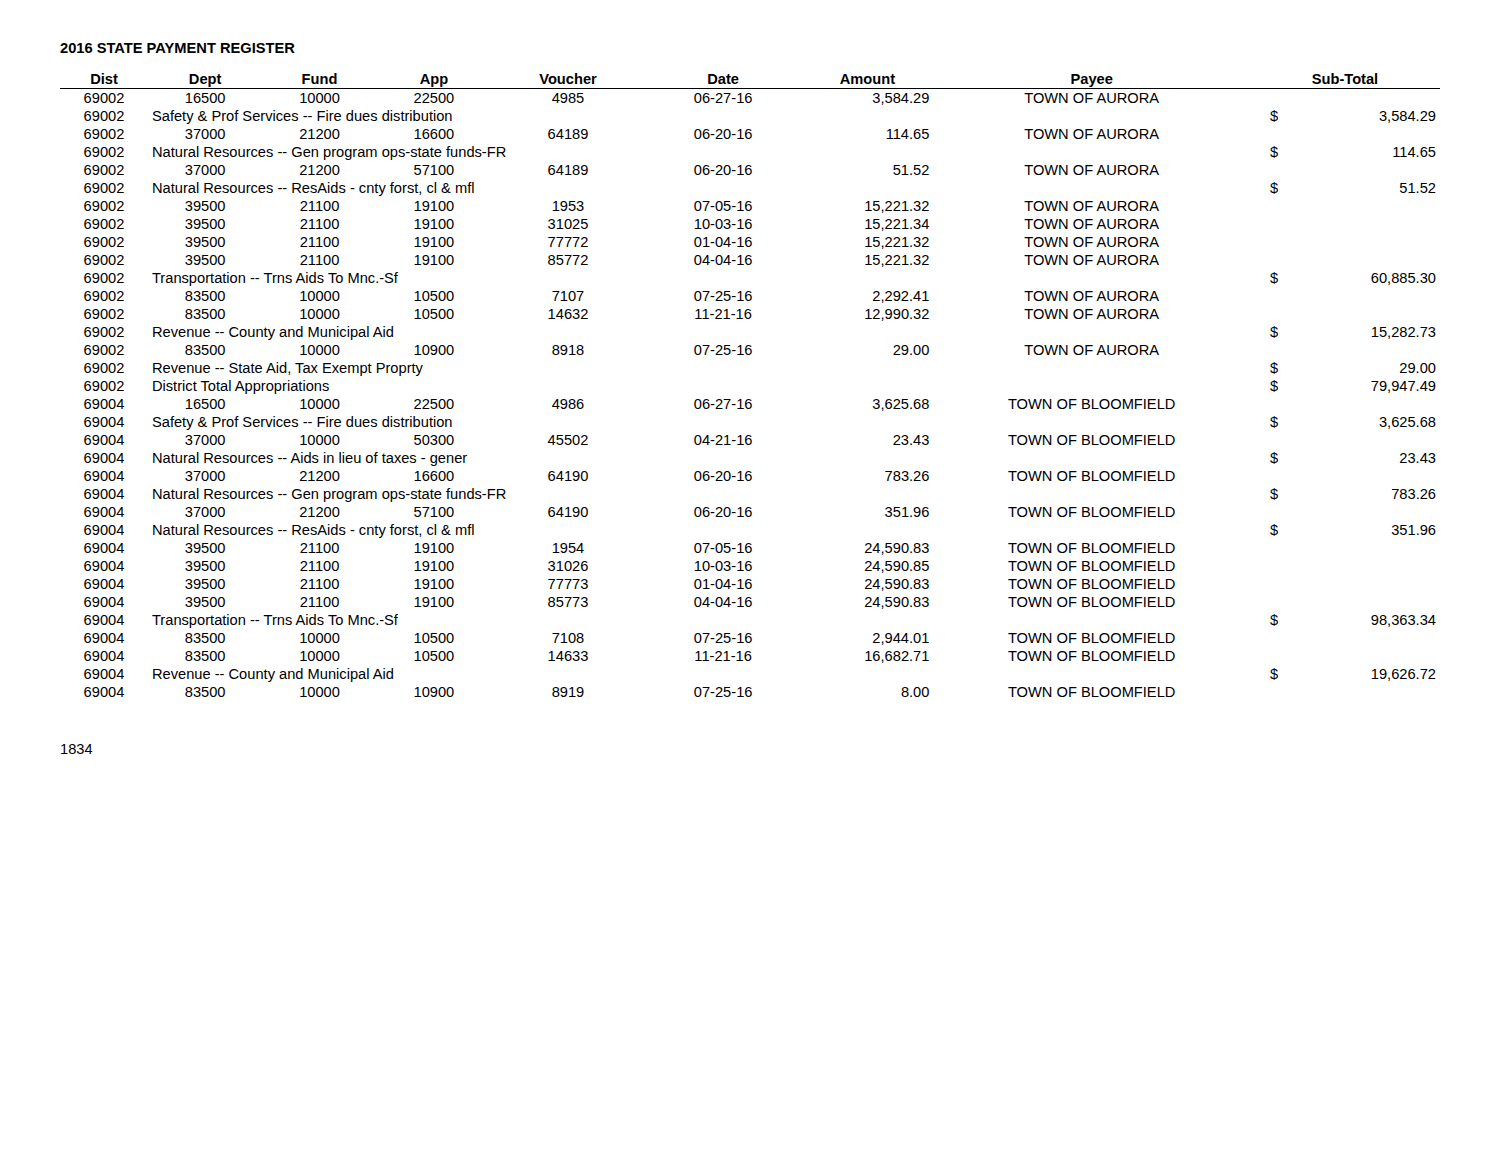2016 STATE PAYMENT REGISTER
| Dist | Dept | Fund | App | Voucher | Date | Amount | Payee | Sub-Total |
| --- | --- | --- | --- | --- | --- | --- | --- | --- |
| 69002 | 16500 | 10000 | 22500 | 4985 | 06-27-16 | 3,584.29 | TOWN OF AURORA | | |
| 69002 | Safety & Prof Services -- Fire dues distribution | | | $ | 3,584.29 |
| 69002 | 37000 | 21200 | 16600 | 64189 | 06-20-16 | 114.65 | TOWN OF AURORA | | |
| 69002 | Natural Resources -- Gen program ops-state funds-FR | | | $ | 114.65 |
| 69002 | 37000 | 21200 | 57100 | 64189 | 06-20-16 | 51.52 | TOWN OF AURORA | | |
| 69002 | Natural Resources -- ResAids - cnty forst, cl & mfl | | | $ | 51.52 |
| 69002 | 39500 | 21100 | 19100 | 1953 | 07-05-16 | 15,221.32 | TOWN OF AURORA | | |
| 69002 | 39500 | 21100 | 19100 | 31025 | 10-03-16 | 15,221.34 | TOWN OF AURORA | | |
| 69002 | 39500 | 21100 | 19100 | 77772 | 01-04-16 | 15,221.32 | TOWN OF AURORA | | |
| 69002 | 39500 | 21100 | 19100 | 85772 | 04-04-16 | 15,221.32 | TOWN OF AURORA | | |
| 69002 | Transportation -- Trns Aids To Mnc.-Sf | | | $ | 60,885.30 |
| 69002 | 83500 | 10000 | 10500 | 7107 | 07-25-16 | 2,292.41 | TOWN OF AURORA | | |
| 69002 | 83500 | 10000 | 10500 | 14632 | 11-21-16 | 12,990.32 | TOWN OF AURORA | | |
| 69002 | Revenue -- County and Municipal Aid | | | $ | 15,282.73 |
| 69002 | 83500 | 10000 | 10900 | 8918 | 07-25-16 | 29.00 | TOWN OF AURORA | | |
| 69002 | Revenue -- State Aid, Tax Exempt Proprty | | | $ | 29.00 |
| 69002 | District Total Appropriations | | | $ | 79,947.49 |
| 69004 | 16500 | 10000 | 22500 | 4986 | 06-27-16 | 3,625.68 | TOWN OF BLOOMFIELD | | |
| 69004 | Safety & Prof Services -- Fire dues distribution | | | $ | 3,625.68 |
| 69004 | 37000 | 10000 | 50300 | 45502 | 04-21-16 | 23.43 | TOWN OF BLOOMFIELD | | |
| 69004 | Natural Resources -- Aids in lieu of taxes - gener | | | $ | 23.43 |
| 69004 | 37000 | 21200 | 16600 | 64190 | 06-20-16 | 783.26 | TOWN OF BLOOMFIELD | | |
| 69004 | Natural Resources -- Gen program ops-state funds-FR | | | $ | 783.26 |
| 69004 | 37000 | 21200 | 57100 | 64190 | 06-20-16 | 351.96 | TOWN OF BLOOMFIELD | | |
| 69004 | Natural Resources -- ResAids - cnty forst, cl & mfl | | | $ | 351.96 |
| 69004 | 39500 | 21100 | 19100 | 1954 | 07-05-16 | 24,590.83 | TOWN OF BLOOMFIELD | | |
| 69004 | 39500 | 21100 | 19100 | 31026 | 10-03-16 | 24,590.85 | TOWN OF BLOOMFIELD | | |
| 69004 | 39500 | 21100 | 19100 | 77773 | 01-04-16 | 24,590.83 | TOWN OF BLOOMFIELD | | |
| 69004 | 39500 | 21100 | 19100 | 85773 | 04-04-16 | 24,590.83 | TOWN OF BLOOMFIELD | | |
| 69004 | Transportation -- Trns Aids To Mnc.-Sf | | | $ | 98,363.34 |
| 69004 | 83500 | 10000 | 10500 | 7108 | 07-25-16 | 2,944.01 | TOWN OF BLOOMFIELD | | |
| 69004 | 83500 | 10000 | 10500 | 14633 | 11-21-16 | 16,682.71 | TOWN OF BLOOMFIELD | | |
| 69004 | Revenue -- County and Municipal Aid | | | $ | 19,626.72 |
| 69004 | 83500 | 10000 | 10900 | 8919 | 07-25-16 | 8.00 | TOWN OF BLOOMFIELD | | |
1834